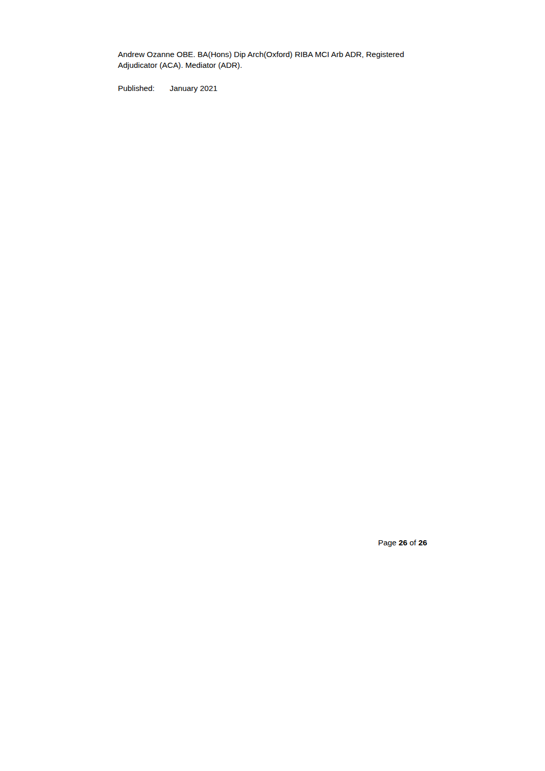Andrew Ozanne OBE. BA(Hons) Dip Arch(Oxford) RIBA MCI Arb ADR, Registered Adjudicator (ACA). Mediator (ADR).
Published: January 2021
Page 26 of 26